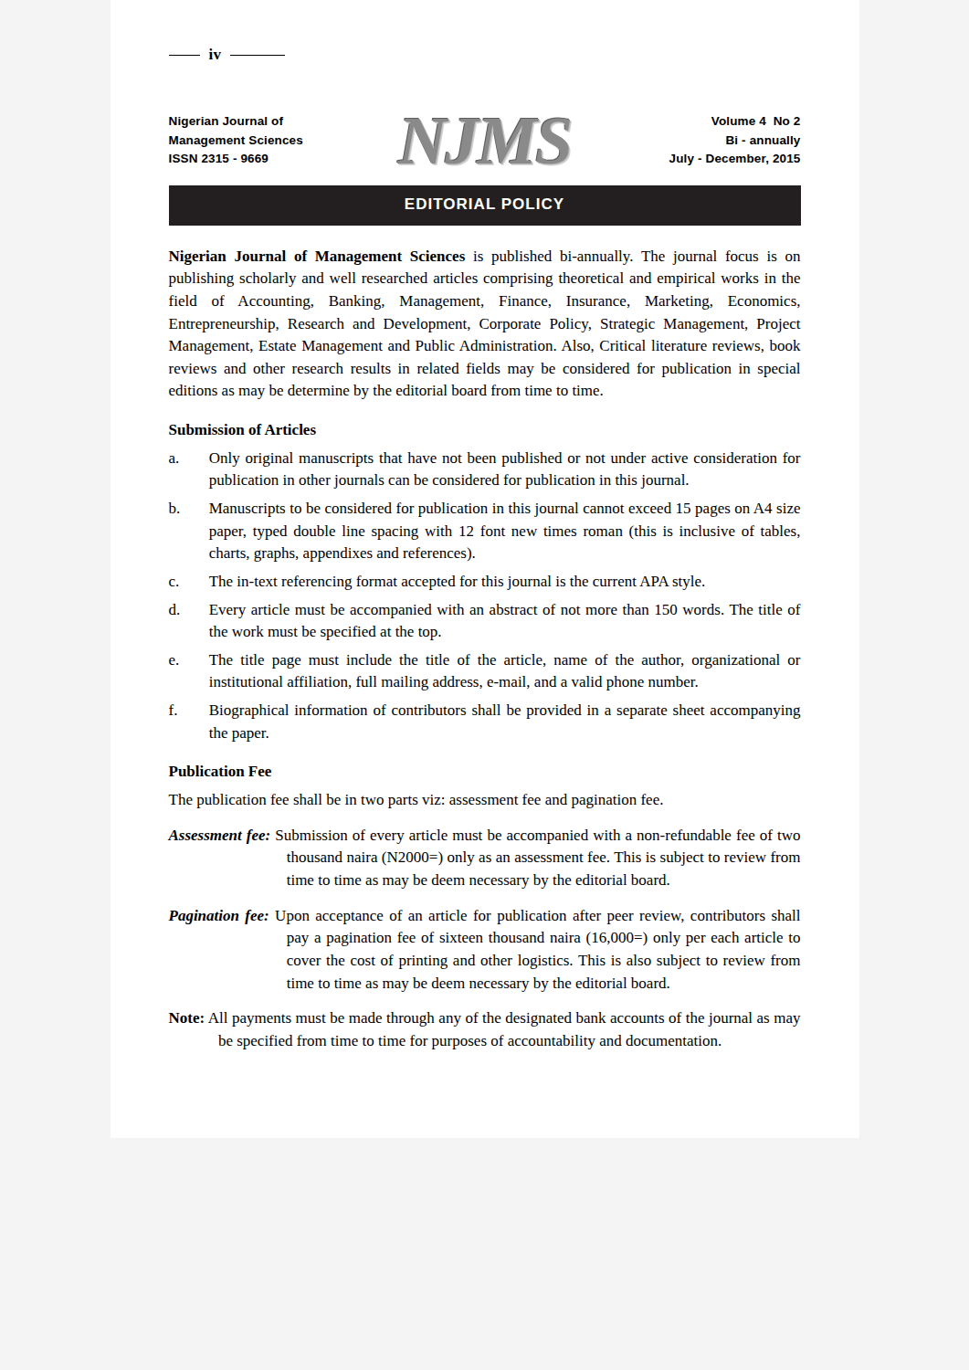iv
Nigerian Journal of
Management Sciences
ISSN 2315 - 9669
NJMS
Volume 4 No 2
Bi - annually
July - December, 2015
EDITORIAL POLICY
Nigerian Journal of Management Sciences is published bi-annually. The journal focus is on publishing scholarly and well researched articles comprising theoretical and empirical works in the field of Accounting, Banking, Management, Finance, Insurance, Marketing, Economics, Entrepreneurship, Research and Development, Corporate Policy, Strategic Management, Project Management, Estate Management and Public Administration. Also, Critical literature reviews, book reviews and other research results in related fields may be considered for publication in special editions as may be determine by the editorial board from time to time.
Submission of Articles
a. Only original manuscripts that have not been published or not under active consideration for publication in other journals can be considered for publication in this journal.
b. Manuscripts to be considered for publication in this journal cannot exceed 15 pages on A4 size paper, typed double line spacing with 12 font new times roman (this is inclusive of tables, charts, graphs, appendixes and references).
c. The in-text referencing format accepted for this journal is the current APA style.
d. Every article must be accompanied with an abstract of not more than 150 words. The title of the work must be specified at the top.
e. The title page must include the title of the article, name of the author, organizational or institutional affiliation, full mailing address, e-mail, and a valid phone number.
f. Biographical information of contributors shall be provided in a separate sheet accompanying the paper.
Publication Fee
The publication fee shall be in two parts viz: assessment fee and pagination fee.
Assessment fee: Submission of every article must be accompanied with a non-refundable fee of two thousand naira (N2000=) only as an assessment fee. This is subject to review from time to time as may be deem necessary by the editorial board.
Pagination fee: Upon acceptance of an article for publication after peer review, contributors shall pay a pagination fee of sixteen thousand naira (16,000=) only per each article to cover the cost of printing and other logistics. This is also subject to review from time to time as may be deem necessary by the editorial board.
Note: All payments must be made through any of the designated bank accounts of the journal as may be specified from time to time for purposes of accountability and documentation.